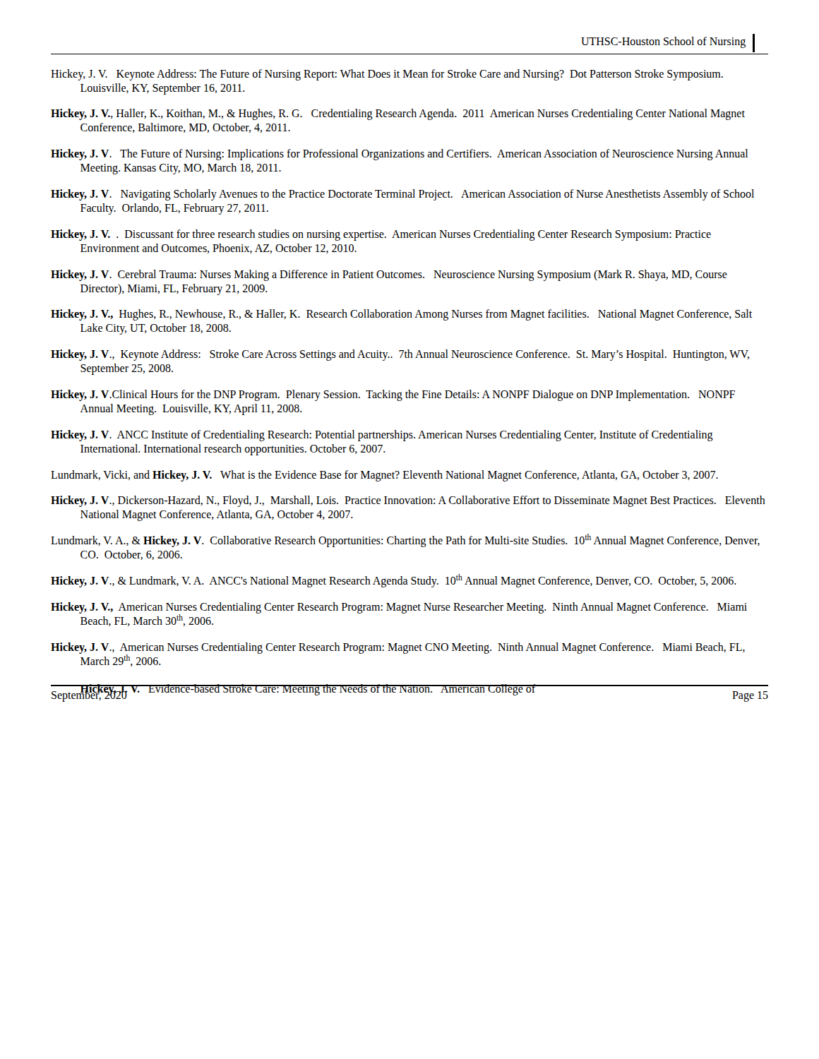UTHSC-Houston School of Nursing
Hickey, J. V. Keynote Address: The Future of Nursing Report: What Does it Mean for Stroke Care and Nursing? Dot Patterson Stroke Symposium. Louisville, KY, September 16, 2011.
Hickey, J. V., Haller, K., Koithan, M., & Hughes, R. G. Credentialing Research Agenda. 2011 American Nurses Credentialing Center National Magnet Conference, Baltimore, MD, October, 4, 2011.
Hickey, J. V. The Future of Nursing: Implications for Professional Organizations and Certifiers. American Association of Neuroscience Nursing Annual Meeting. Kansas City, MO, March 18, 2011.
Hickey, J. V. Navigating Scholarly Avenues to the Practice Doctorate Terminal Project. American Association of Nurse Anesthetists Assembly of School Faculty. Orlando, FL, February 27, 2011.
Hickey, J. V. . Discussant for three research studies on nursing expertise. American Nurses Credentialing Center Research Symposium: Practice Environment and Outcomes, Phoenix, AZ, October 12, 2010.
Hickey, J. V. Cerebral Trauma: Nurses Making a Difference in Patient Outcomes. Neuroscience Nursing Symposium (Mark R. Shaya, MD, Course Director), Miami, FL, February 21, 2009.
Hickey, J. V., Hughes, R., Newhouse, R., & Haller, K. Research Collaboration Among Nurses from Magnet facilities. National Magnet Conference, Salt Lake City, UT, October 18, 2008.
Hickey, J. V., Keynote Address: Stroke Care Across Settings and Acuity.. 7th Annual Neuroscience Conference. St. Mary’s Hospital. Huntington, WV, September 25, 2008.
Hickey, J. V.Clinical Hours for the DNP Program. Plenary Session. Tacking the Fine Details: A NONPF Dialogue on DNP Implementation. NONPF Annual Meeting. Louisville, KY, April 11, 2008.
Hickey, J. V. ANCC Institute of Credentialing Research: Potential partnerships. American Nurses Credentialing Center, Institute of Credentialing International. International research opportunities. October 6, 2007.
Lundmark, Vicki, and Hickey, J. V. What is the Evidence Base for Magnet? Eleventh National Magnet Conference, Atlanta, GA, October 3, 2007.
Hickey, J. V., Dickerson-Hazard, N., Floyd, J., Marshall, Lois. Practice Innovation: A Collaborative Effort to Disseminate Magnet Best Practices. Eleventh National Magnet Conference, Atlanta, GA, October 4, 2007.
Lundmark, V. A., & Hickey, J. V. Collaborative Research Opportunities: Charting the Path for Multi-site Studies. 10th Annual Magnet Conference, Denver, CO. October, 6, 2006.
Hickey, J. V., & Lundmark, V. A. ANCC's National Magnet Research Agenda Study. 10th Annual Magnet Conference, Denver, CO. October, 5, 2006.
Hickey, J. V., American Nurses Credentialing Center Research Program: Magnet Nurse Researcher Meeting. Ninth Annual Magnet Conference. Miami Beach, FL, March 30th, 2006.
Hickey, J. V., American Nurses Credentialing Center Research Program: Magnet CNO Meeting. Ninth Annual Magnet Conference. Miami Beach, FL, March 29th, 2006.
Hickey, J. V. Evidence-based Stroke Care: Meeting the Needs of the Nation. American College of
September, 2020
Page 15